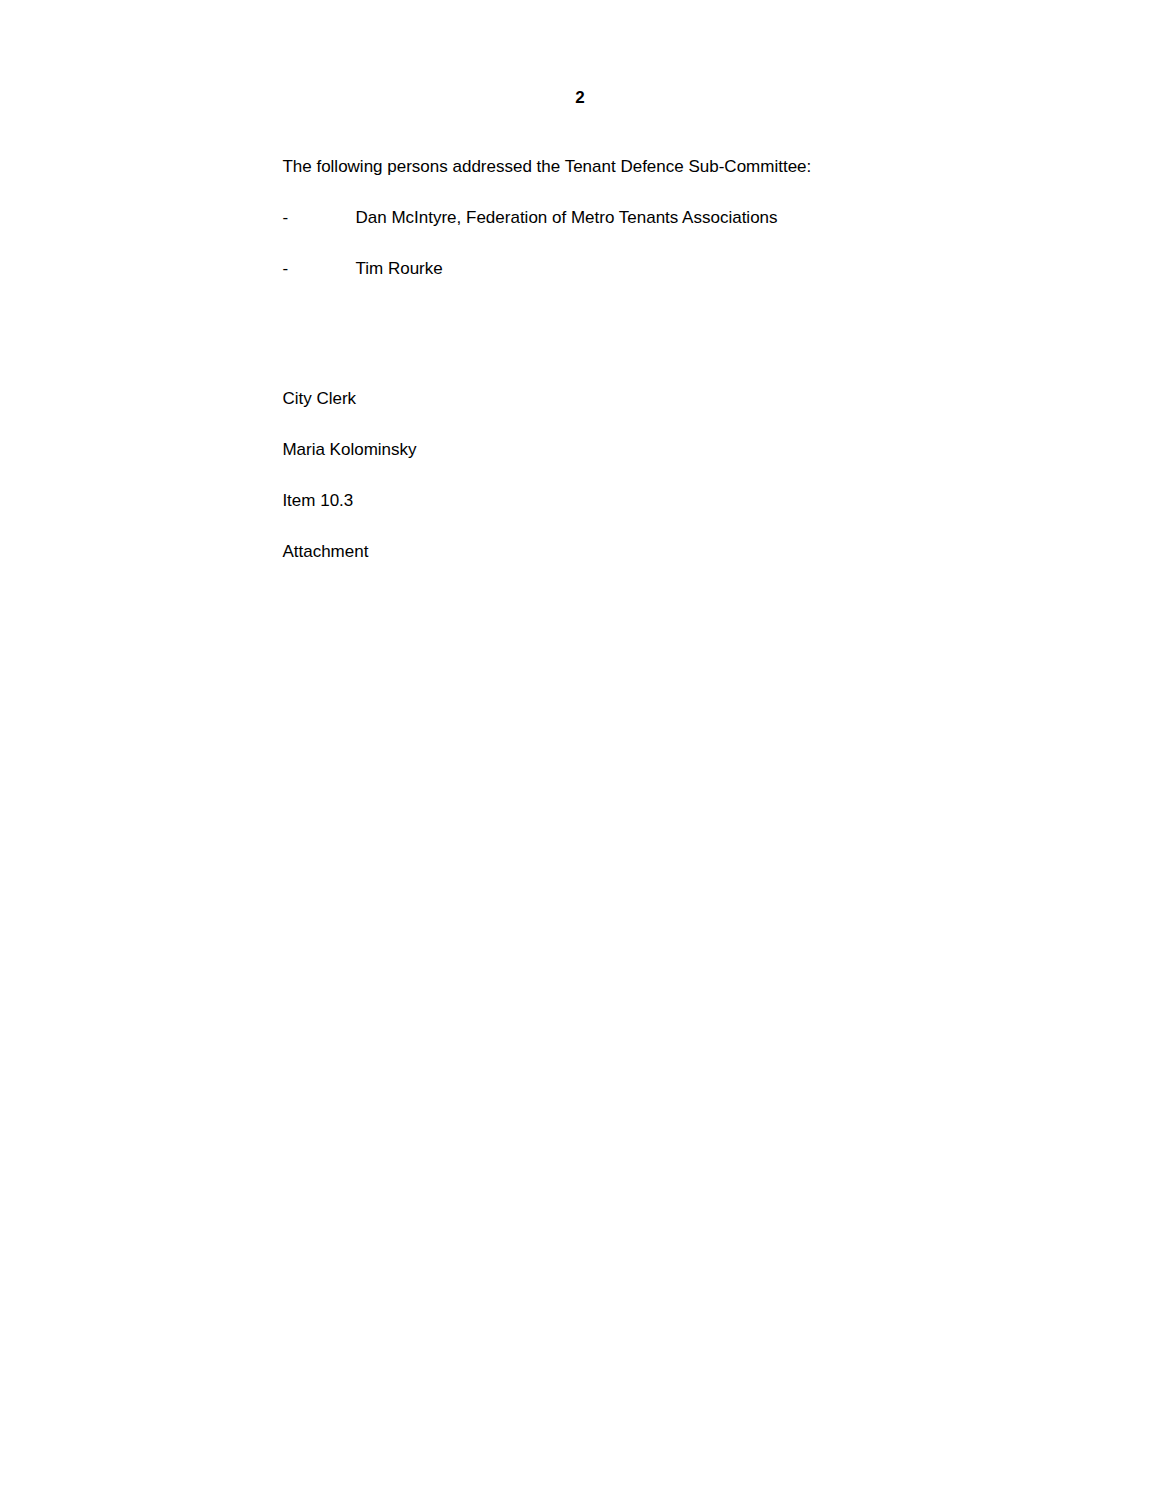2
The following persons addressed the Tenant Defence Sub-Committee:
- Dan McIntyre, Federation of Metro Tenants Associations
- Tim Rourke
City Clerk
Maria Kolominsky
Item 10.3
Attachment